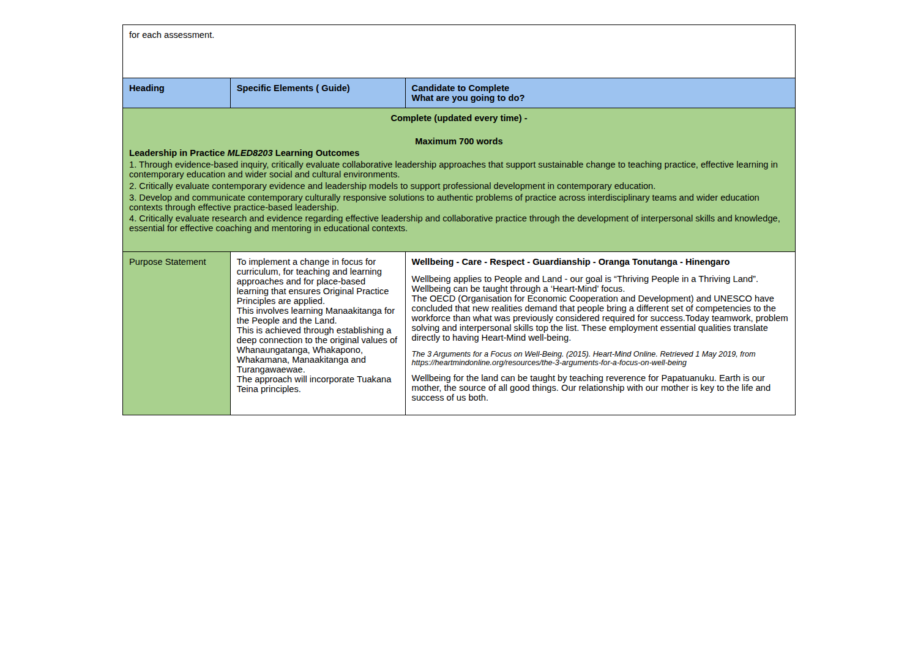| for each assessment. |
| Heading | Specific Elements ( Guide) | Candidate to Complete What are you going to do? |
| Complete (updated every time) - Maximum 700 words Leadership in Practice MLED8203 Learning Outcomes 1. Through evidence-based inquiry, critically evaluate collaborative leadership approaches that support sustainable change to teaching practice, effective learning in contemporary education and wider social and cultural environments. 2. Critically evaluate contemporary evidence and leadership models to support professional development in contemporary education. 3. Develop and communicate contemporary culturally responsive solutions to authentic problems of practice across interdisciplinary teams and wider education contexts through effective practice-based leadership. 4. Critically evaluate research and evidence regarding effective leadership and collaborative practice through the development of interpersonal skills and knowledge, essential for effective coaching and mentoring in educational contexts. |
| Purpose Statement | To implement a change in focus for curriculum, for teaching and learning approaches and for place-based learning that ensures Original Practice Principles are applied. This involves learning Manaakitanga for the People and the Land. This is achieved through establishing a deep connection to the original values of Whanaungatanga, Whakapono, Whakamana, Manaakitanga and Turangawaewae. The approach will incorporate Tuakana Teina principles. | Wellbeing - Care - Respect - Guardianship - Oranga Tonutanga - Hinengaro Wellbeing applies to People and Land - our goal is “Thriving People in a Thriving Land”. Wellbeing can be taught through a ‘Heart-Mind’ focus. The OECD (Organisation for Economic Cooperation and Development) and UNESCO have concluded that new realities demand that people bring a different set of competencies to the workforce than what was previously considered required for success.Today teamwork, problem solving and interpersonal skills top the list. These employment essential qualities translate directly to having Heart-Mind well-being. The 3 Arguments for a Focus on Well-Being. (2015). Heart-Mind Online. Retrieved 1 May 2019, from https://heartmindonline.org/resources/the-3-arguments-for-a-focus-on-well-being Wellbeing for the land can be taught by teaching reverence for Papatuanuku. Earth is our mother, the source of all good things. Our relationship with our mother is key to the life and success of us both. |